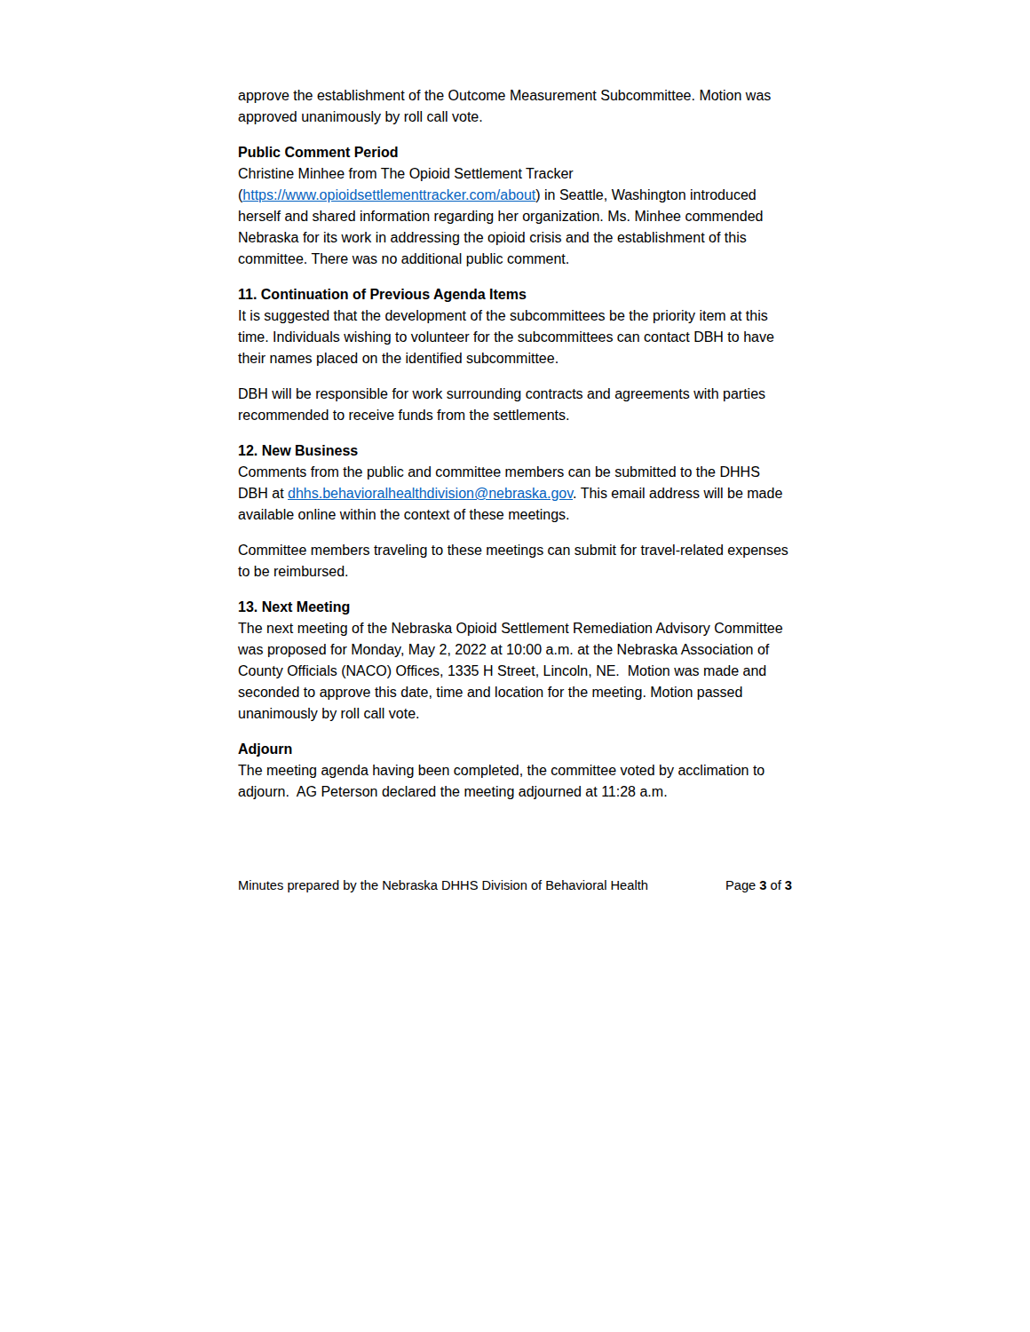approve the establishment of the Outcome Measurement Subcommittee. Motion was approved unanimously by roll call vote.
Public Comment Period
Christine Minhee from The Opioid Settlement Tracker (https://www.opioidsettlementtracker.com/about) in Seattle, Washington introduced herself and shared information regarding her organization. Ms. Minhee commended Nebraska for its work in addressing the opioid crisis and the establishment of this committee. There was no additional public comment.
11. Continuation of Previous Agenda Items
It is suggested that the development of the subcommittees be the priority item at this time. Individuals wishing to volunteer for the subcommittees can contact DBH to have their names placed on the identified subcommittee.
DBH will be responsible for work surrounding contracts and agreements with parties recommended to receive funds from the settlements.
12. New Business
Comments from the public and committee members can be submitted to the DHHS DBH at dhhs.behavioralhealthdivision@nebraska.gov. This email address will be made available online within the context of these meetings.
Committee members traveling to these meetings can submit for travel-related expenses to be reimbursed.
13. Next Meeting
The next meeting of the Nebraska Opioid Settlement Remediation Advisory Committee was proposed for Monday, May 2, 2022 at 10:00 a.m. at the Nebraska Association of County Officials (NACO) Offices, 1335 H Street, Lincoln, NE. Motion was made and seconded to approve this date, time and location for the meeting. Motion passed unanimously by roll call vote.
Adjourn
The meeting agenda having been completed, the committee voted by acclimation to adjourn. AG Peterson declared the meeting adjourned at 11:28 a.m.
Minutes prepared by the Nebraska DHHS Division of Behavioral Health Page 3 of 3